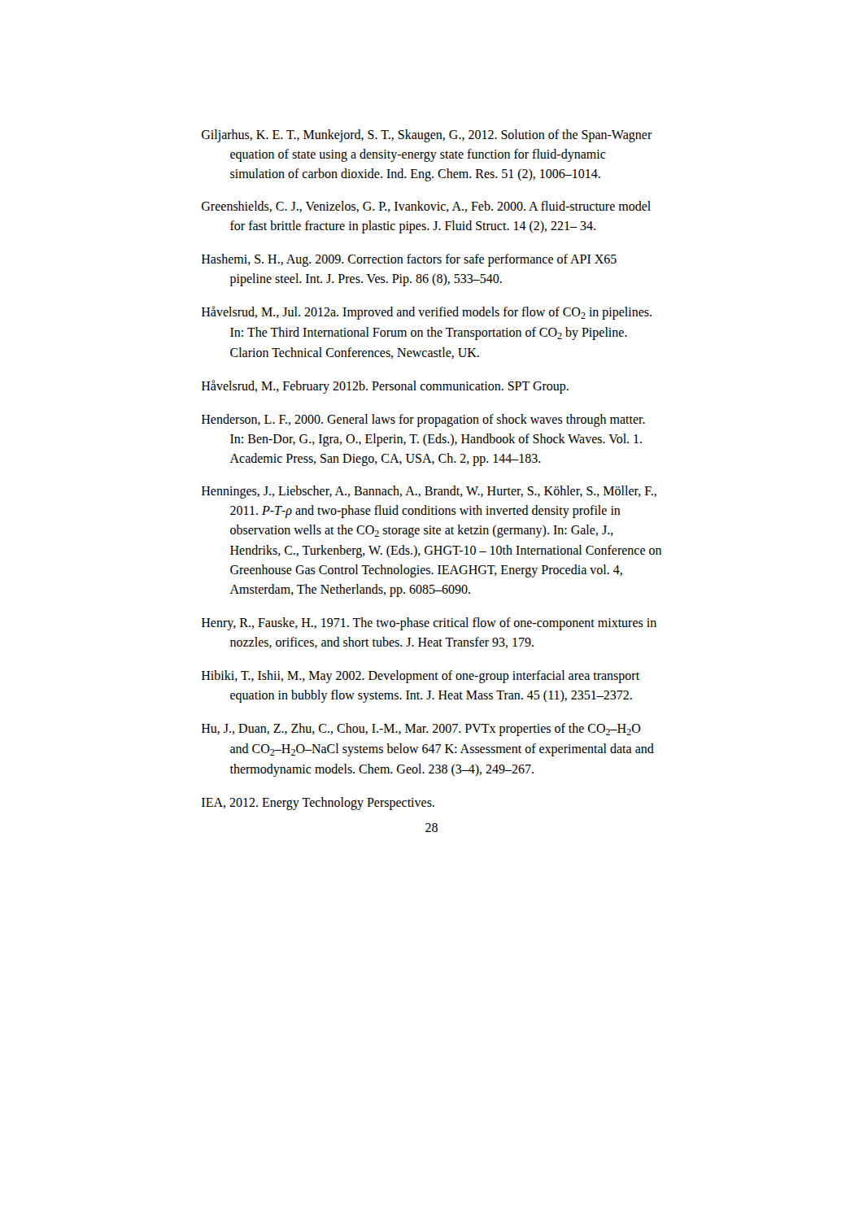Giljarhus, K. E. T., Munkejord, S. T., Skaugen, G., 2012. Solution of the Span-Wagner equation of state using a density-energy state function for fluid-dynamic simulation of carbon dioxide. Ind. Eng. Chem. Res. 51 (2), 1006–1014.
Greenshields, C. J., Venizelos, G. P., Ivankovic, A., Feb. 2000. A fluid-structure model for fast brittle fracture in plastic pipes. J. Fluid Struct. 14 (2), 221– 34.
Hashemi, S. H., Aug. 2009. Correction factors for safe performance of API X65 pipeline steel. Int. J. Pres. Ves. Pip. 86 (8), 533–540.
Håvelsrud, M., Jul. 2012a. Improved and verified models for flow of CO2 in pipelines. In: The Third International Forum on the Transportation of CO2 by Pipeline. Clarion Technical Conferences, Newcastle, UK.
Håvelsrud, M., February 2012b. Personal communication. SPT Group.
Henderson, L. F., 2000. General laws for propagation of shock waves through matter. In: Ben-Dor, G., Igra, O., Elperin, T. (Eds.), Handbook of Shock Waves. Vol. 1. Academic Press, San Diego, CA, USA, Ch. 2, pp. 144–183.
Henninges, J., Liebscher, A., Bannach, A., Brandt, W., Hurter, S., Köhler, S., Möller, F., 2011. P-T-ρ and two-phase fluid conditions with inverted density profile in observation wells at the CO2 storage site at ketzin (germany). In: Gale, J., Hendriks, C., Turkenberg, W. (Eds.), GHGT-10 – 10th International Conference on Greenhouse Gas Control Technologies. IEAGHGT, Energy Procedia vol. 4, Amsterdam, The Netherlands, pp. 6085–6090.
Henry, R., Fauske, H., 1971. The two-phase critical flow of one-component mixtures in nozzles, orifices, and short tubes. J. Heat Transfer 93, 179.
Hibiki, T., Ishii, M., May 2002. Development of one-group interfacial area transport equation in bubbly flow systems. Int. J. Heat Mass Tran. 45 (11), 2351–2372.
Hu, J., Duan, Z., Zhu, C., Chou, I.-M., Mar. 2007. PVTx properties of the CO2–H2O and CO2–H2O–NaCl systems below 647 K: Assessment of experimental data and thermodynamic models. Chem. Geol. 238 (3–4), 249–267.
IEA, 2012. Energy Technology Perspectives.
28